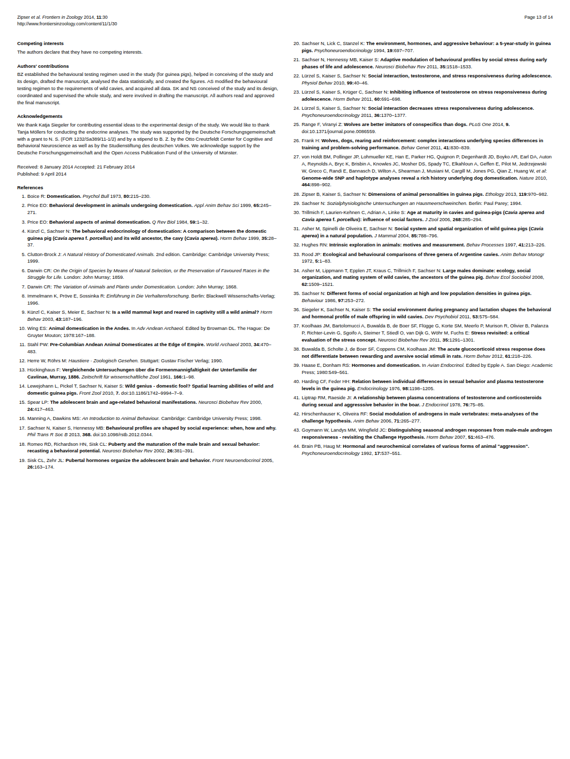Zipser et al. Frontiers in Zoology 2014, 11:30
http://www.frontiersinzoology.com/content/11/1/30
Page 13 of 14
Competing interests
The authors declare that they have no competing interests.
Authors' contributions
BZ established the behavioural testing regimen used in the study (for guinea pigs), helped in conceiving of the study and its design, drafted the manuscript, analysed the data statistically, and created the figures. AS modified the behavioural testing regimen to the requirements of wild cavies, and acquired all data. SK and NS conceived of the study and its design, coordinated and supervised the whole study, and were involved in drafting the manuscript. All authors read and approved the final manuscript.
Acknowledgements
We thank Katja Siegeler for contributing essential ideas to the experimental design of the study. We would like to thank Tanja Möllers for conducting the endocrine analyses. The study was supported by the Deutsche Forschungsgemeinschaft with a grant to N. S. (FOR 1232/Sa389/11-1/2) and by a stipend to B. Z. by the Otto Creutzfeldt Center for Cognitive and Behavioral Neuroscience as well as by the Studienstiftung des deutschen Volkes. We acknowledge support by the Deutsche Forschungsgemeinschaft and the Open Access Publication Fund of the University of Münster.
Received: 8 January 2014 Accepted: 21 February 2014
Published: 9 April 2014
References
Boice R: Domestication. Psychol Bull 1973, 80: 215–230.
Price EO: Behavioral development in animals undergoing domestication. Appl Anim Behav Sci 1999, 65: 245–271.
Price EO: Behavioral aspects of animal domestication. Q Rev Biol 1984, 59: 1–32.
Künzl C, Sachser N: The behavioral endocrinology of domestication: A comparison between the domestic guinea pig (Cavia aperea f. porcellus) and its wild ancestor, the cavy (Cavia aperea). Horm Behav 1999, 35: 28–37.
Clutton-Brock J: A Natural History of Domesticated Animals. 2nd edition. Cambridge: Cambridge University Press; 1999.
Darwin CR: On the Origin of Species by Means of Natural Selection, or the Preservation of Favoured Races in the Struggle for Life. London: John Murray; 1859.
Darwin CR: The Variation of Animals and Plants under Domestication. London: John Murray; 1868.
Immelmann K, Pröve E, Sossinka R: Einführung in Die Verhaltensforschung. Berlin: Blackwell Wissenschafts-Verlag; 1996.
Künzl C, Kaiser S, Meier E, Sachser N: Is a wild mammal kept and reared in captivity still a wild animal? Horm Behav 2003, 43: 187–196.
Wing ES: Animal domestication in the Andes. In Adv Andean Archaeol. Edited by Browman DL. The Hague: De Gruyter Mouton; 1978:167–188.
Stahl PW: Pre-Columbian Andean Animal Domesticates at the Edge of Empire. World Archaeol 2003, 34: 470–483.
Herre W, Röhrs M: Haustiere - Zoologisch Gesehen. Stuttgart: Gustav Fischer Verlag; 1990.
Hückinghaus F: Vergleichende Untersuchungen über die Formenmannigfaltigkeit der Unterfamilie der Caviinae, Murray, 1886. Zeitschrift für wissenschaftliche Zool 1961, 166: 1–98.
Lewejohann L, Pickel T, Sachser N, Kaiser S: Wild genius - domestic fool? Spatial learning abilities of wild and domestic guinea pigs. Front Zool 2010, 7. doi:10.1186/1742–9994–7–9.
Spear LP: The adolescent brain and age-related behavioral manifestations. Neurosci Biobehav Rev 2000, 24: 417–463.
Manning A, Dawkins MS: An Introduction to Animal Behaviour. Cambridge: Cambridge University Press; 1998.
Sachser N, Kaiser S, Hennessy MB: Behavioural profiles are shaped by social experience: when, how and why. Phil Trans R Soc B 2013, 368. doi:10.1098/rstb.2012.0344.
Romeo RD, Richardson HN, Sisk CL: Puberty and the maturation of the male brain and sexual behavior: recasting a behavioral potential. Neurosci Biobehav Rev 2002, 26: 381–391.
Sisk CL, Zehr JL: Pubertal hormones organize the adolescent brain and behavior. Front Neuroendocrinol 2005, 26: 163–174.
Sachser N, Lick C, Stanzel K: The environment, hormones, and aggressive behaviour: a 5-year-study in guinea pigs. Psychoneuroendocrinology 1994, 19: 697–707.
Sachser N, Hennessy MB, Kaiser S: Adaptive modulation of behavioural profiles by social stress during early phases of life and adolescence. Neurosci Biobehav Rev 2011, 35: 1518–1533.
Lürzel S, Kaiser S, Sachser N: Social interaction, testosterone, and stress responsiveness during adolescence. Physiol Behav 2010, 99: 40–46.
Lürzel S, Kaiser S, Krüger C, Sachser N: Inhibiting influence of testosterone on stress responsiveness during adolescence. Horm Behav 2011, 60: 691–698.
Lürzel S, Kaiser S, Sachser N: Social interaction decreases stress responsiveness during adolescence. Psychoneuroendocrinology 2011, 36: 1370–1377.
Range F, Viranyi Z: Wolves are better imitators of conspecifics than dogs. PLoS One 2014, 9. doi:10.1371/journal.pone.0086559.
Frank H: Wolves, dogs, rearing and reinforcement: complex interactions underlying species differences in training and problem-solving performance. Behav Genet 2011, 41: 830–839.
von Holdt BM, Pollinger JP, Lohmueller KE, Han E, Parker HG, Quignon P, Degenhardt JD, Boyko AR, Earl DA, Auton A, Reynolds A, Bryc K, Brisbin A, Knowles JC, Mosher DS, Spady TC, Elkahloun A, Geffen E, Pilot M, Jedrzejewski W, Greco C, Randi E, Bannasch D, Wilton A, Shearman J, Musiani M, Cargill M, Jones PG, Qian Z, Huang W, et al: Genome-wide SNP and haplotype analyses reveal a rich history underlying dog domestication. Nature 2010, 464: 898–902.
Zipser B, Kaiser S, Sachser N: Dimensions of animal personalities in guinea pigs. Ethology 2013, 119: 970–982.
Sachser N: Sozialphysiologische Untersuchungen an Hausmeerschweinchen. Berlin: Paul Parey; 1994.
Trillmich F, Laurien-Kehnen C, Adrian A, Linke S: Age at maturity in cavies and guinea-pigs (Cavia aperea and Cavia aperea f. porcellus): influence of social factors. J Zool 2006, 268: 285–294.
Asher M, Spinelli de Oliveira E, Sachser N: Social system and spatial organization of wild guinea pigs (Cavia aperea) in a natural population. J Mammal 2004, 85: 788–796.
Hughes RN: Intrinsic exploration in animals: motives and measurement. Behav Processes 1997, 41: 213–226.
Rood JP: Ecological and behavioural comparisons of three genera of Argentine cavies. Anim Behav Monogr 1972, 5: 1–83.
Asher M, Lippmann T, Epplen JT, Kraus C, Trillmich F, Sachser N: Large males dominate: ecology, social organization, and mating system of wild cavies, the ancestors of the guinea pig. Behav Ecol Sociobiol 2008, 62: 1509–1521.
Sachser N: Different forms of social organization at high and low population densities in guinea pigs. Behaviour 1986, 97: 253–272.
Siegeler K, Sachser N, Kaiser S: The social environment during pregnancy and lactation shapes the behavioral and hormonal profile of male offspring in wild cavies. Dev Psychobiol 2011, 53: 575–584.
Koolhaas JM, Bartolomucci A, Buwalda B, de Boer SF, Flügge G, Korte SM, Meerlo P, Murison R, Olivier B, Palanza P, Richter-Levin G, Sgoifo A, Steimer T, Stiedl O, van Dijk G, Wöhr M, Fuchs E: Stress revisited: a critical evaluation of the stress concept. Neurosci Biobehav Rev 2011, 35: 1291–1301.
Buwalda B, Scholte J, de Boer SF, Coppens CM, Koolhaas JM: The acute glucocorticoid stress response does not differentiate between rewarding and aversive social stimuli in rats. Horm Behav 2012, 61: 218–226.
Haase E, Donham RS: Hormones and domestication. In Avian Endocrinol. Edited by Epple A. San Diego: Academic Press; 1980:549–561.
Harding CF, Feder HH: Relation between individual differences in sexual behavior and plasma testosterone levels in the guinea pig. Endocrinology 1976, 98: 1198–1205.
Liptrap RM, Raeside JI: A relationship between plasma concentrations of testosterone and corticosteroids during sexual and aggresssive behavior in the boar. J Endocrinol 1978, 76: 75–85.
Hirschenhauser K, Oliveira RF: Social modulation of androgens in male vertebrates: meta-analyses of the challenge hypothesis. Anim Behav 2006, 71: 265–277.
Goymann W, Landys MM, Wingfield JC: Distinguishing seasonal androgen responses from male-male androgen responsiveness - revisiting the Challenge Hypothesis. Horm Behav 2007, 51: 463–476.
Brain PB, Haug M: Hormonal and neurochemical correlates of various forms of animal "aggression". Psychoneuroendocrinology 1992, 17: 537–551.